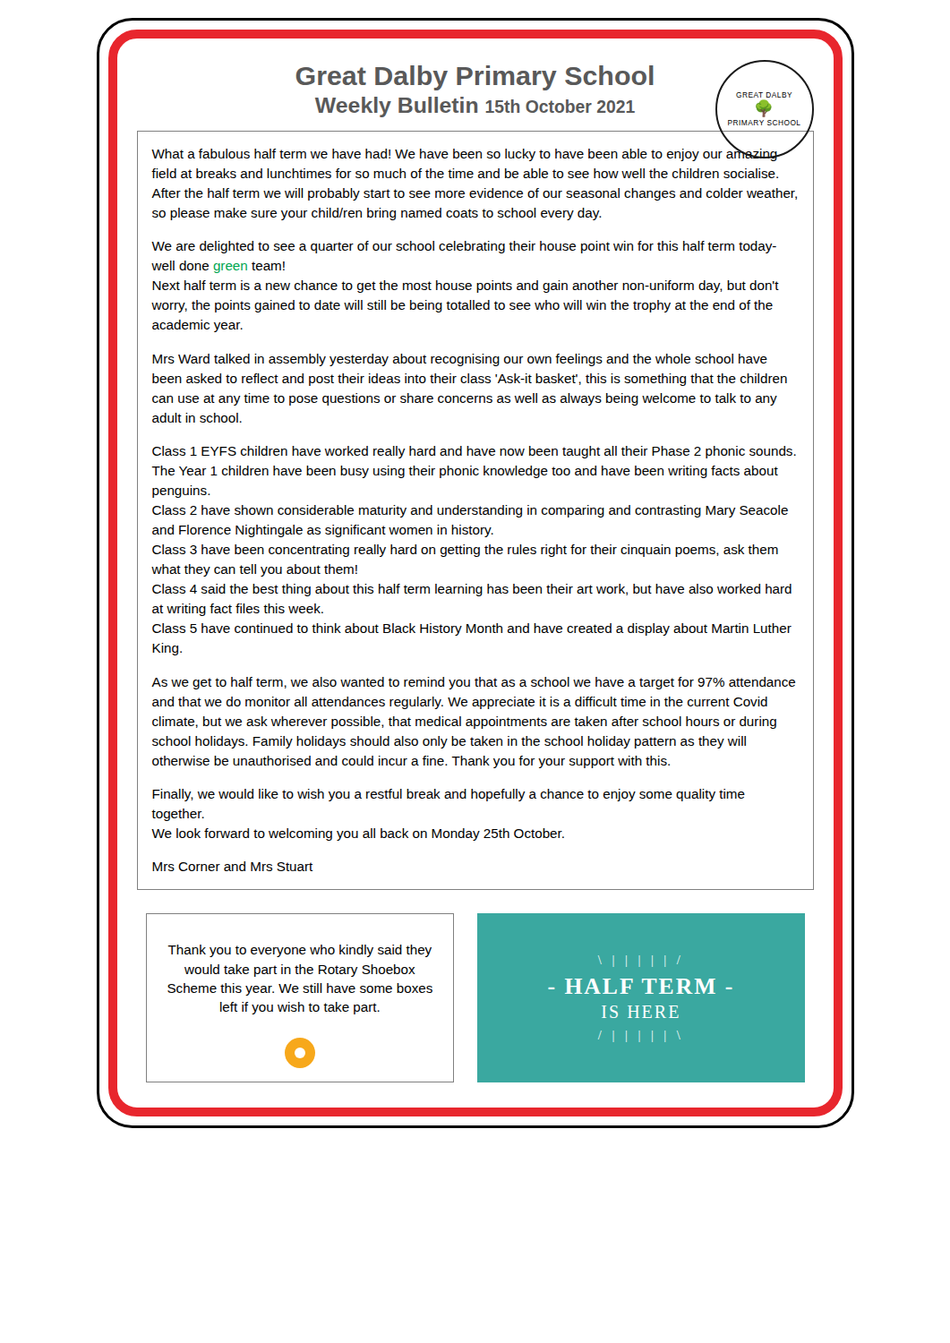GREAT DALBY 🌳 PRIMARY SCHOOL
Great Dalby Primary School
Weekly Bulletin 15th October 2021
What a fabulous half term we have had! We have been so lucky to have been able to enjoy our amazing field at breaks and lunchtimes for so much of the time and be able to see how well the children socialise. After the half term we will probably start to see more evidence of our seasonal changes and colder weather, so please make sure your child/ren bring named coats to school every day.
We are delighted to see a quarter of our school celebrating their house point win for this half term today- well done green team!
Next half term is a new chance to get the most house points and gain another non-uniform day, but don't worry, the points gained to date will still be being totalled to see who will win the trophy at the end of the academic year.
Mrs Ward talked in assembly yesterday about recognising our own feelings and the whole school have been asked to reflect and post their ideas into their class 'Ask-it basket', this is something that the children can use at any time to pose questions or share concerns as well as always being welcome to talk to any adult in school.
Class 1 EYFS children have worked really hard and have now been taught all their Phase 2 phonic sounds. The Year 1 children have been busy using their phonic knowledge too and have been writing facts about penguins.
Class 2 have shown considerable maturity and understanding in comparing and contrasting Mary Seacole and Florence Nightingale as significant women in history.
Class 3 have been concentrating really hard on getting the rules right for their cinquain poems, ask them what they can tell you about them!
Class 4 said the best thing about this half term learning has been their art work, but have also worked hard at writing fact files this week.
Class 5 have continued to think about Black History Month and have created a display about Martin Luther King.
As we get to half term, we also wanted to remind you that as a school we have a target for 97% attendance and that we do monitor all attendances regularly. We appreciate it is a difficult time in the current Covid climate, but we ask wherever possible, that medical appointments are taken after school hours or during school holidays. Family holidays should also only be taken in the school holiday pattern as they will otherwise be unauthorised and could incur a fine. Thank you for your support with this.
Finally, we would like to wish you a restful break and hopefully a chance to enjoy some quality time together.
We look forward to welcoming you all back on Monday 25th October.
Mrs Corner and Mrs Stuart
Thank you to everyone who kindly said they would take part in the Rotary Shoebox Scheme this year. We still have some boxes left if you wish to take part.
\ | | | | | /
- HALF TERM -
IS HERE
/ | | | | | \